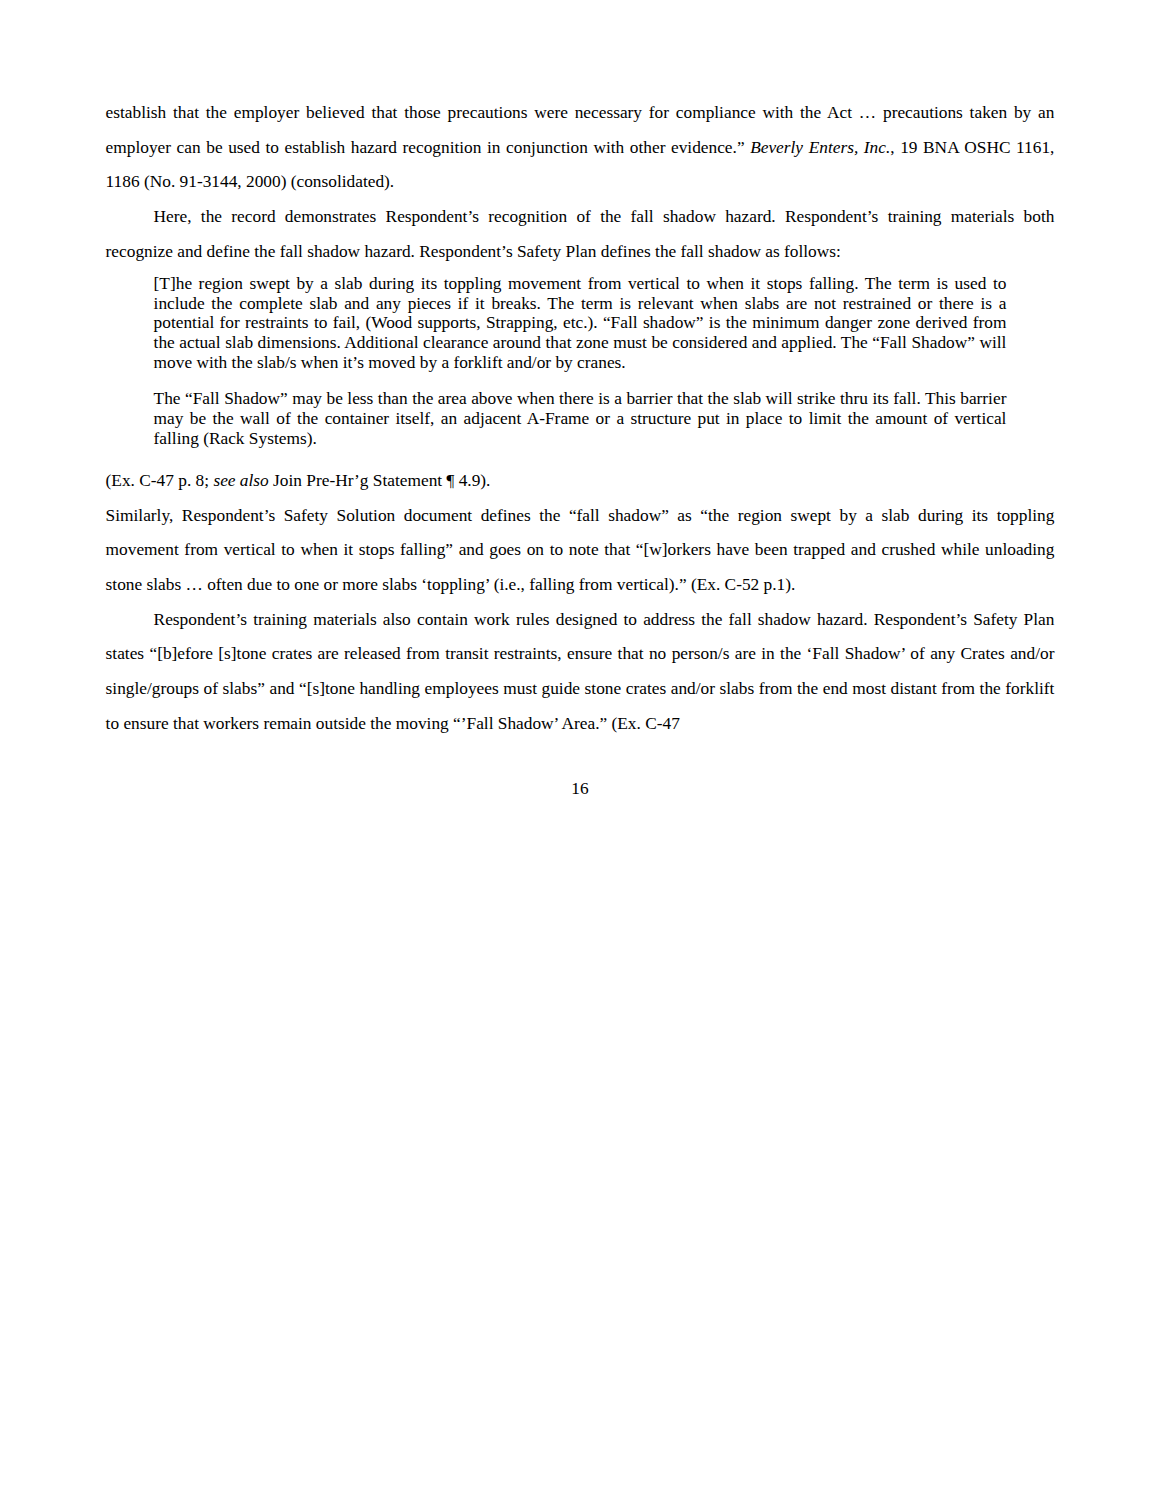establish that the employer believed that those precautions were necessary for compliance with the Act … precautions taken by an employer can be used to establish hazard recognition in conjunction with other evidence.” Beverly Enters, Inc., 19 BNA OSHC 1161, 1186 (No. 91-3144, 2000) (consolidated).
Here, the record demonstrates Respondent’s recognition of the fall shadow hazard. Respondent’s training materials both recognize and define the fall shadow hazard. Respondent’s Safety Plan defines the fall shadow as follows:
[T]he region swept by a slab during its toppling movement from vertical to when it stops falling. The term is used to include the complete slab and any pieces if it breaks. The term is relevant when slabs are not restrained or there is a potential for restraints to fail, (Wood supports, Strapping, etc.). “Fall shadow” is the minimum danger zone derived from the actual slab dimensions. Additional clearance around that zone must be considered and applied. The “Fall Shadow” will move with the slab/s when it’s moved by a forklift and/or by cranes.
The “Fall Shadow” may be less than the area above when there is a barrier that the slab will strike thru its fall. This barrier may be the wall of the container itself, an adjacent A-Frame or a structure put in place to limit the amount of vertical falling (Rack Systems).
(Ex. C-47 p. 8; see also Join Pre-Hr’g Statement ¶ 4.9).
Similarly, Respondent’s Safety Solution document defines the “fall shadow” as “the region swept by a slab during its toppling movement from vertical to when it stops falling” and goes on to note that “[w]orkers have been trapped and crushed while unloading stone slabs … often due to one or more slabs ‘toppling’ (i.e., falling from vertical).” (Ex. C-52 p.1).
Respondent’s training materials also contain work rules designed to address the fall shadow hazard. Respondent’s Safety Plan states “[b]efore [s]tone crates are released from transit restraints, ensure that no person/s are in the ‘Fall Shadow’ of any Crates and/or single/groups of slabs” and “[s]tone handling employees must guide stone crates and/or slabs from the end most distant from the forklift to ensure that workers remain outside the moving “’Fall Shadow’ Area.” (Ex. C-47
16